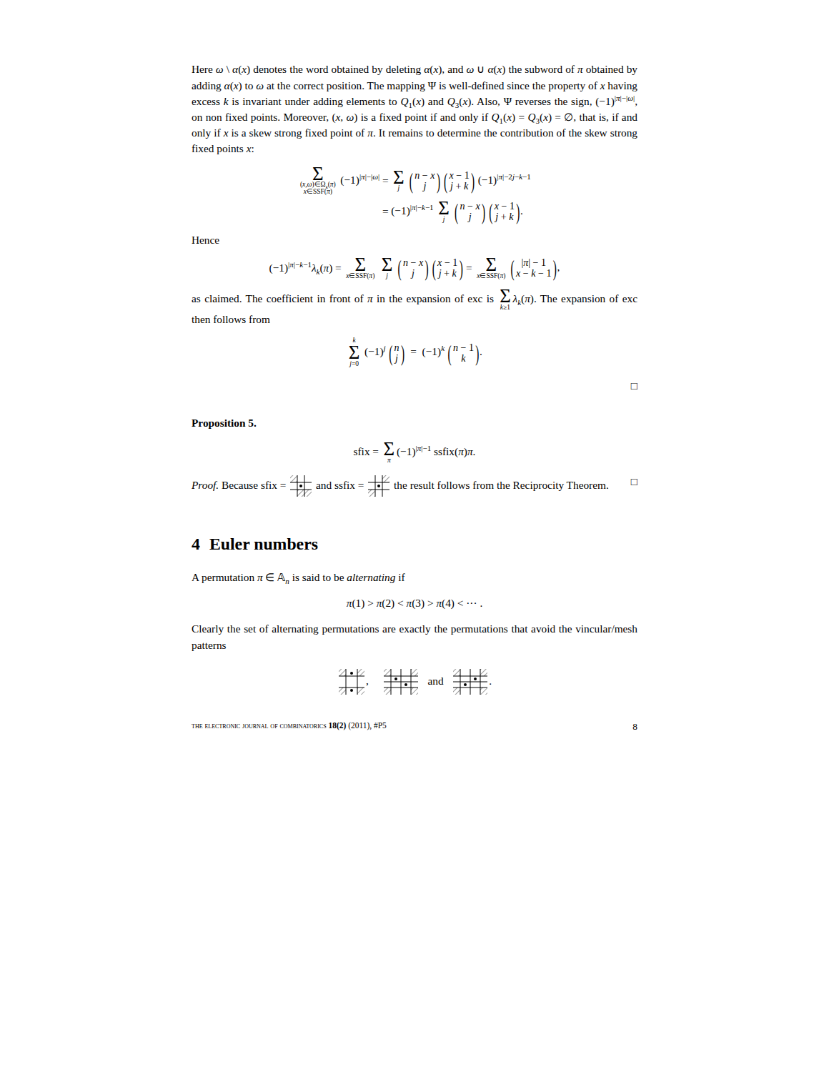Here ω \ α(x) denotes the word obtained by deleting α(x), and ω ∪ α(x) the subword of π obtained by adding α(x) to ω at the correct position. The mapping Ψ is well-defined since the property of x having excess k is invariant under adding elements to Q1(x) and Q3(x). Also, Ψ reverses the sign, (−1)|π|−|ω|, on non fixed points. Moreover, (x, ω) is a fixed point if and only if Q1(x) = Q3(x) = ∅, that is, if and only if x is a skew strong fixed point of π. It remains to determine the contribution of the skew strong fixed points x:
| Σ ( x , ω )∈Ω k ( π ) x ∈SSF( π ) (−1) / π /−/ ω / | = | Σ j n − x j x − 1 j + k (−1) / π /−2 j − k −1 |
| | = | (−1) / π /− k −1 Σ j n − x j x − 1 j + k . |
Hence
| (−1) / π /− k −1 λ k ( π ) | = | Σ x ∈SSF( π ) Σ j n − x j x − 1 j + k | = | Σ x ∈SSF( π ) / π / − 1 x − k − 1 , |
as claimed. The coefficient in front of π in the expansion of exc is Σk≥1 λk(π). The expansion of exc then follows from
k Σ j=0 (−1)j nj = (−1)k n − 1 k.
□
Proposition 5.
sfix = Σπ(−1)|π|−1 ssfix(π)π.
Proof. Because sfix = and ssfix = the result follows from the Reciprocity Theorem.□
4 Euler numbers
A permutation π ∈ 𝔸n is said to be alternating if
π(1) > π(2) < π(3) > π(4) < ··· .
Clearly the set of alternating permutations are exactly the permutations that avoid the vincular/mesh patterns
, and .
8 the electronic journal of combinatorics 18(2) (2011), #P5